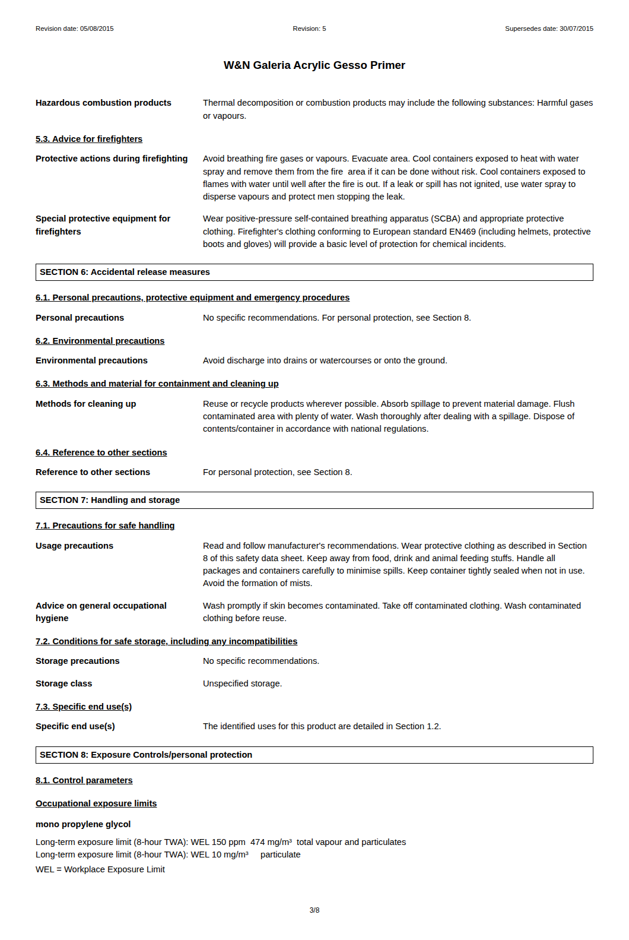Revision date: 05/08/2015 Revision: 5 Supersedes date: 30/07/2015
W&N Galeria Acrylic Gesso Primer
Hazardous combustion products
Thermal decomposition or combustion products may include the following substances: Harmful gases or vapours.
5.3. Advice for firefighters
Protective actions during firefighting
Avoid breathing fire gases or vapours. Evacuate area. Cool containers exposed to heat with water spray and remove them from the fire area if it can be done without risk. Cool containers exposed to flames with water until well after the fire is out. If a leak or spill has not ignited, use water spray to disperse vapours and protect men stopping the leak.
Special protective equipment for firefighters
Wear positive-pressure self-contained breathing apparatus (SCBA) and appropriate protective clothing. Firefighter's clothing conforming to European standard EN469 (including helmets, protective boots and gloves) will provide a basic level of protection for chemical incidents.
SECTION 6: Accidental release measures
6.1. Personal precautions, protective equipment and emergency procedures
Personal precautions
No specific recommendations. For personal protection, see Section 8.
6.2. Environmental precautions
Environmental precautions
Avoid discharge into drains or watercourses or onto the ground.
6.3. Methods and material for containment and cleaning up
Methods for cleaning up
Reuse or recycle products wherever possible. Absorb spillage to prevent material damage. Flush contaminated area with plenty of water. Wash thoroughly after dealing with a spillage. Dispose of contents/container in accordance with national regulations.
6.4. Reference to other sections
Reference to other sections
For personal protection, see Section 8.
SECTION 7: Handling and storage
7.1. Precautions for safe handling
Usage precautions
Read and follow manufacturer's recommendations. Wear protective clothing as described in Section 8 of this safety data sheet. Keep away from food, drink and animal feeding stuffs. Handle all packages and containers carefully to minimise spills. Keep container tightly sealed when not in use. Avoid the formation of mists.
Advice on general occupational hygiene
Wash promptly if skin becomes contaminated. Take off contaminated clothing. Wash contaminated clothing before reuse.
7.2. Conditions for safe storage, including any incompatibilities
Storage precautions
No specific recommendations.
Storage class
Unspecified storage.
7.3. Specific end use(s)
Specific end use(s)
The identified uses for this product are detailed in Section 1.2.
SECTION 8: Exposure Controls/personal protection
8.1. Control parameters
Occupational exposure limits
mono propylene glycol
Long-term exposure limit (8-hour TWA): WEL 150 ppm 474 mg/m³ total vapour and particulates
Long-term exposure limit (8-hour TWA): WEL 10 mg/m³ particulate
WEL = Workplace Exposure Limit
3/8